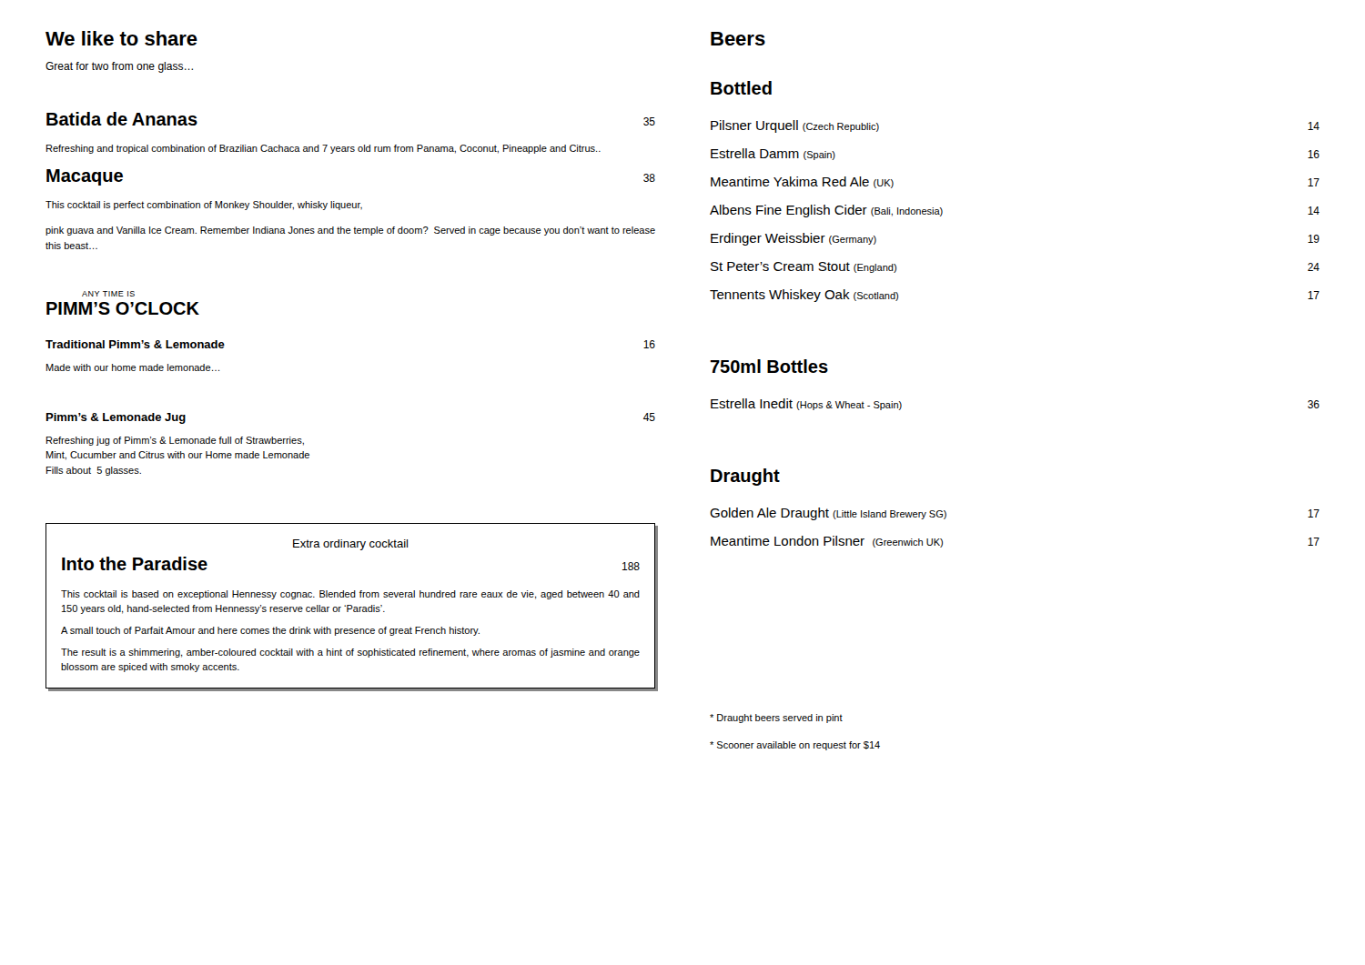We like to share
Great for two from one glass…
Batida de Ananas
35
Refreshing and tropical combination of Brazilian Cachaca and 7 years old rum from Panama, Coconut, Pineapple and Citrus..
Macaque
38
This cocktail is perfect combination of Monkey Shoulder, whisky liqueur,
pink guava and Vanilla Ice Cream. Remember Indiana Jones and the temple of doom? Served in cage because you don’t want to release this beast…
ANY TIME IS
PIMM’S O’CLOCK
Traditional Pimm’s & Lemonade
16
Made with our home made lemonade…
Pimm’s & Lemonade Jug
45
Refreshing jug of Pimm’s & Lemonade full of Strawberries,
Mint, Cucumber and Citrus with our Home made Lemonade
Fills about 5 glasses.
Extra ordinary cocktail
Into the Paradise
188
This cocktail is based on exceptional Hennessy cognac. Blended from several hundred rare eaux de vie, aged between 40 and 150 years old, hand-selected from Hennessy’s reserve cellar or ‘Paradis’.
A small touch of Parfait Amour and here comes the drink with presence of great French history.
The result is a shimmering, amber-coloured cocktail with a hint of sophisticated refinement, where aromas of jasmine and orange blossom are spiced with smoky accents.
Beers
Bottled
Pilsner Urquell (Czech Republic) 14
Estrella Damm (Spain) 16
Meantime Yakima Red Ale (UK) 17
Albens Fine English Cider (Bali, Indonesia) 14
Erdinger Weissbier (Germany) 19
St Peter’s Cream Stout (England) 24
Tennents Whiskey Oak (Scotland) 17
750ml Bottles
Estrella Inedit (Hops & Wheat - Spain) 36
Draught
Golden Ale Draught (Little Island Brewery SG) 17
Meantime London Pilsner (Greenwich UK) 17
* Draught beers served in pint
* Scooner available on request for $14